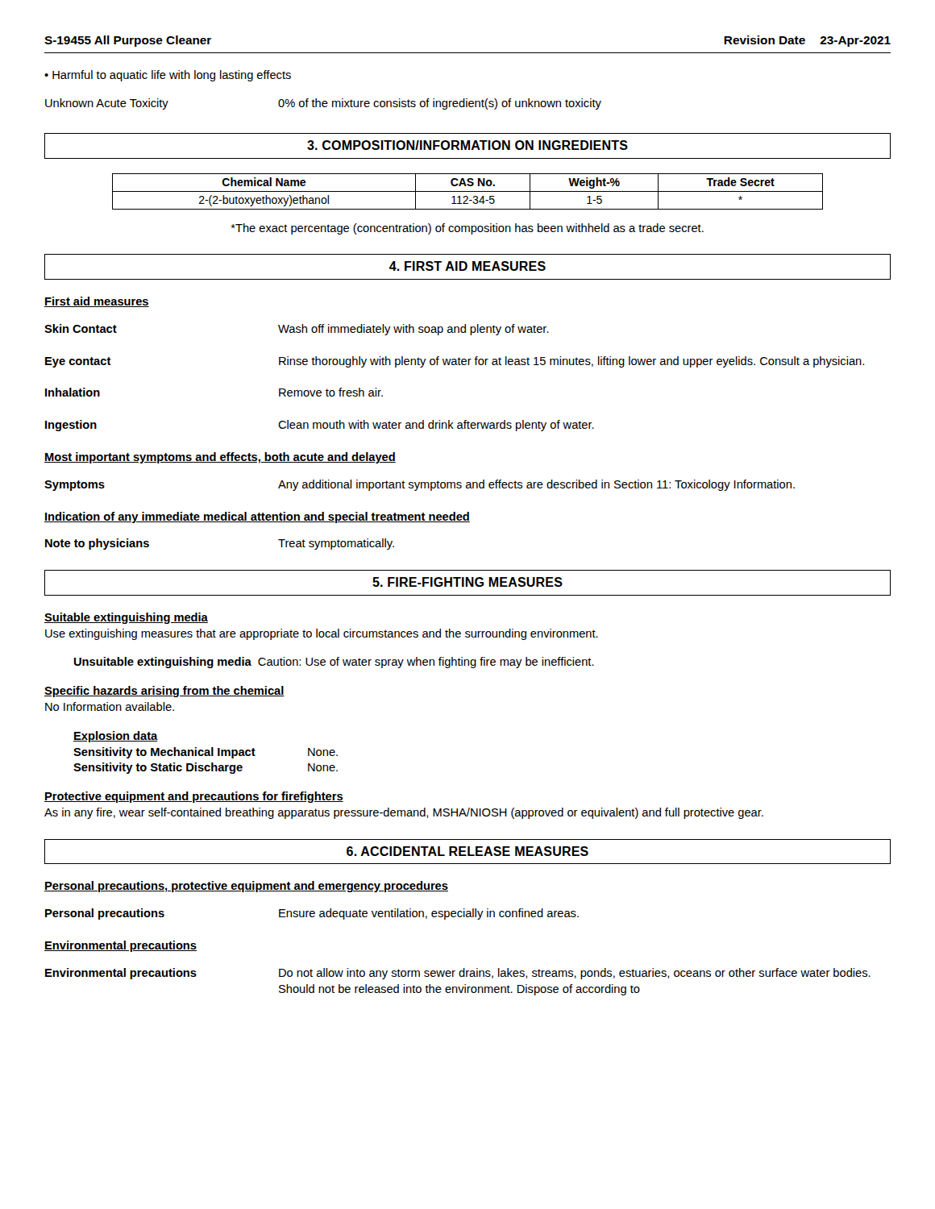S-19455 All Purpose Cleaner
Revision Date23-Apr-2021
• Harmful to aquatic life with long lasting effects
Unknown Acute Toxicity
0% of the mixture consists of ingredient(s) of unknown toxicity
3. COMPOSITION/INFORMATION ON INGREDIENTS
| Chemical Name | CAS No. | Weight-% | Trade Secret |
| --- | --- | --- | --- |
| 2-(2-butoxyethoxy)ethanol | 112-34-5 | 1-5 | * |
*The exact percentage (concentration) of composition has been withheld as a trade secret.
4. FIRST AID MEASURES
First aid measures
Skin Contact
Wash off immediately with soap and plenty of water.
Eye contact
Rinse thoroughly with plenty of water for at least 15 minutes, lifting lower and upper eyelids. Consult a physician.
Inhalation
Remove to fresh air.
Ingestion
Clean mouth with water and drink afterwards plenty of water.
Most important symptoms and effects, both acute and delayed
Symptoms
Any additional important symptoms and effects are described in Section 11: Toxicology Information.
Indication of any immediate medical attention and special treatment needed
Note to physicians
Treat symptomatically.
5. FIRE-FIGHTING MEASURES
Suitable extinguishing media
Use extinguishing measures that are appropriate to local circumstances and the surrounding environment.
Unsuitable extinguishing media Caution: Use of water spray when fighting fire may be inefficient.
Specific hazards arising from the chemical
No Information available.
Explosion data
Sensitivity to Mechanical Impact
None.
Sensitivity to Static Discharge
None.
Protective equipment and precautions for firefighters
As in any fire, wear self-contained breathing apparatus pressure-demand, MSHA/NIOSH (approved or equivalent) and full protective gear.
6. ACCIDENTAL RELEASE MEASURES
Personal precautions, protective equipment and emergency procedures
Personal precautions
Ensure adequate ventilation, especially in confined areas.
Environmental precautions
Environmental precautions
Do not allow into any storm sewer drains, lakes, streams, ponds, estuaries, oceans or other surface water bodies. Should not be released into the environment. Dispose of according to